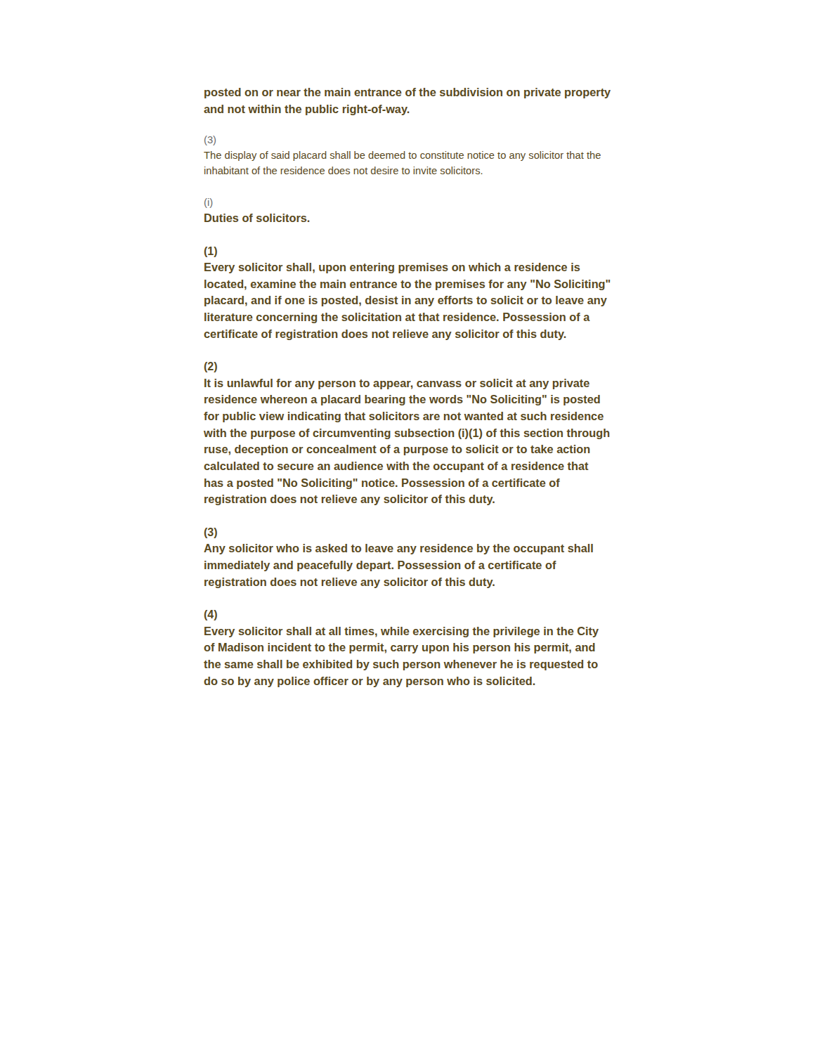posted on or near the main entrance of the subdivision on private property and not within the public right-of-way.
(3)
The display of said placard shall be deemed to constitute notice to any solicitor that the inhabitant of the residence does not desire to invite solicitors.
(i)
Duties of solicitors.
(1)
Every solicitor shall, upon entering premises on which a residence is located, examine the main entrance to the premises for any "No Soliciting" placard, and if one is posted, desist in any efforts to solicit or to leave any literature concerning the solicitation at that residence. Possession of a certificate of registration does not relieve any solicitor of this duty.
(2)
It is unlawful for any person to appear, canvass or solicit at any private residence whereon a placard bearing the words "No Soliciting" is posted for public view indicating that solicitors are not wanted at such residence with the purpose of circumventing subsection (i)(1) of this section through ruse, deception or concealment of a purpose to solicit or to take action calculated to secure an audience with the occupant of a residence that has a posted "No Soliciting" notice. Possession of a certificate of registration does not relieve any solicitor of this duty.
(3)
Any solicitor who is asked to leave any residence by the occupant shall immediately and peacefully depart. Possession of a certificate of registration does not relieve any solicitor of this duty.
(4)
Every solicitor shall at all times, while exercising the privilege in the City of Madison incident to the permit, carry upon his person his permit, and the same shall be exhibited by such person whenever he is requested to do so by any police officer or by any person who is solicited.